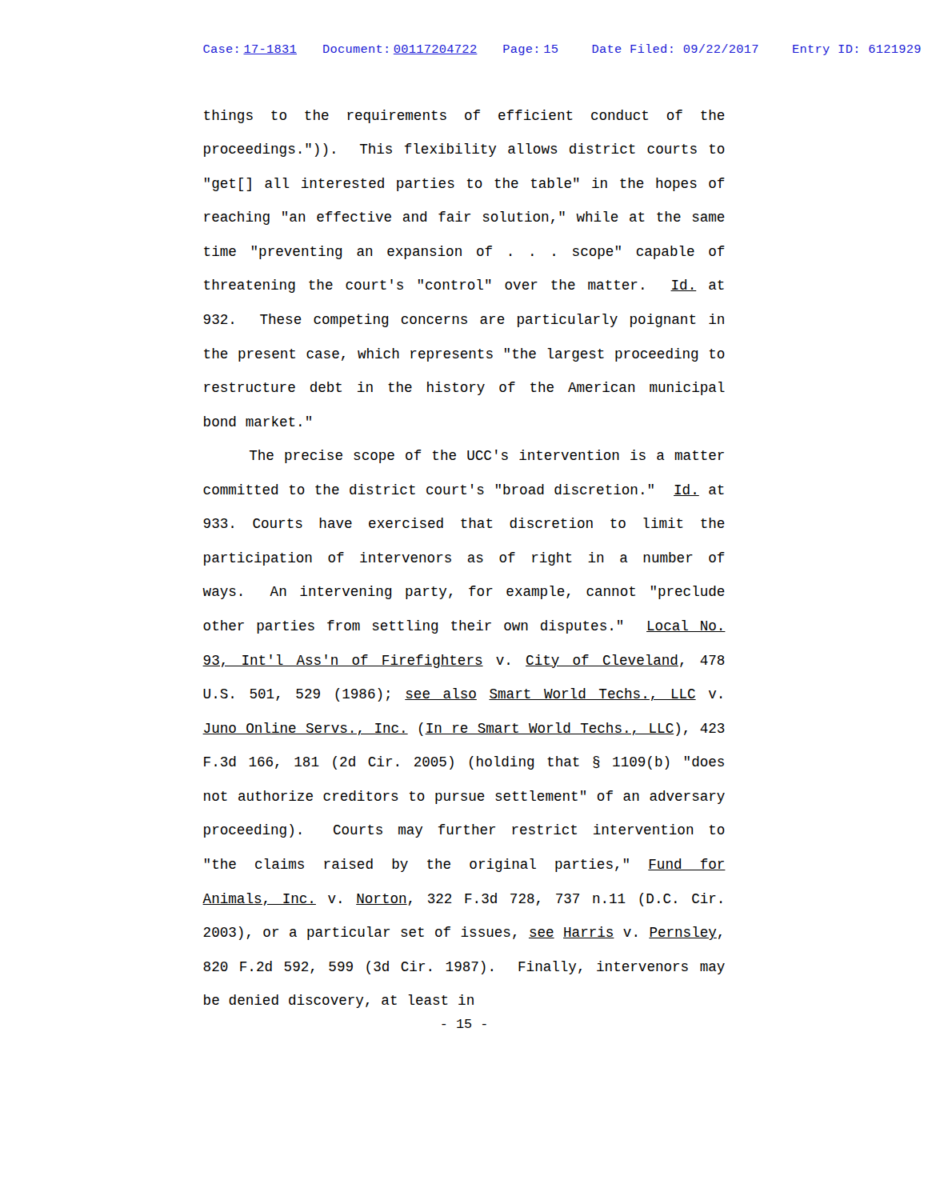Case: 17-1831 Document: 00117204722 Page: 15 Date Filed: 09/22/2017 Entry ID: 6121929
things to the requirements of efficient conduct of the proceedings.")). This flexibility allows district courts to "get[] all interested parties to the table" in the hopes of reaching "an effective and fair solution," while at the same time "preventing an expansion of . . . scope" capable of threatening the court's "control" over the matter. Id. at 932. These competing concerns are particularly poignant in the present case, which represents "the largest proceeding to restructure debt in the history of the American municipal bond market."
The precise scope of the UCC's intervention is a matter committed to the district court's "broad discretion." Id. at 933. Courts have exercised that discretion to limit the participation of intervenors as of right in a number of ways. An intervening party, for example, cannot "preclude other parties from settling their own disputes." Local No. 93, Int'l Ass'n of Firefighters v. City of Cleveland, 478 U.S. 501, 529 (1986); see also Smart World Techs., LLC v. Juno Online Servs., Inc. (In re Smart World Techs., LLC), 423 F.3d 166, 181 (2d Cir. 2005) (holding that § 1109(b) "does not authorize creditors to pursue settlement" of an adversary proceeding). Courts may further restrict intervention to "the claims raised by the original parties," Fund for Animals, Inc. v. Norton, 322 F.3d 728, 737 n.11 (D.C. Cir. 2003), or a particular set of issues, see Harris v. Pernsley, 820 F.2d 592, 599 (3d Cir. 1987). Finally, intervenors may be denied discovery, at least in
- 15 -